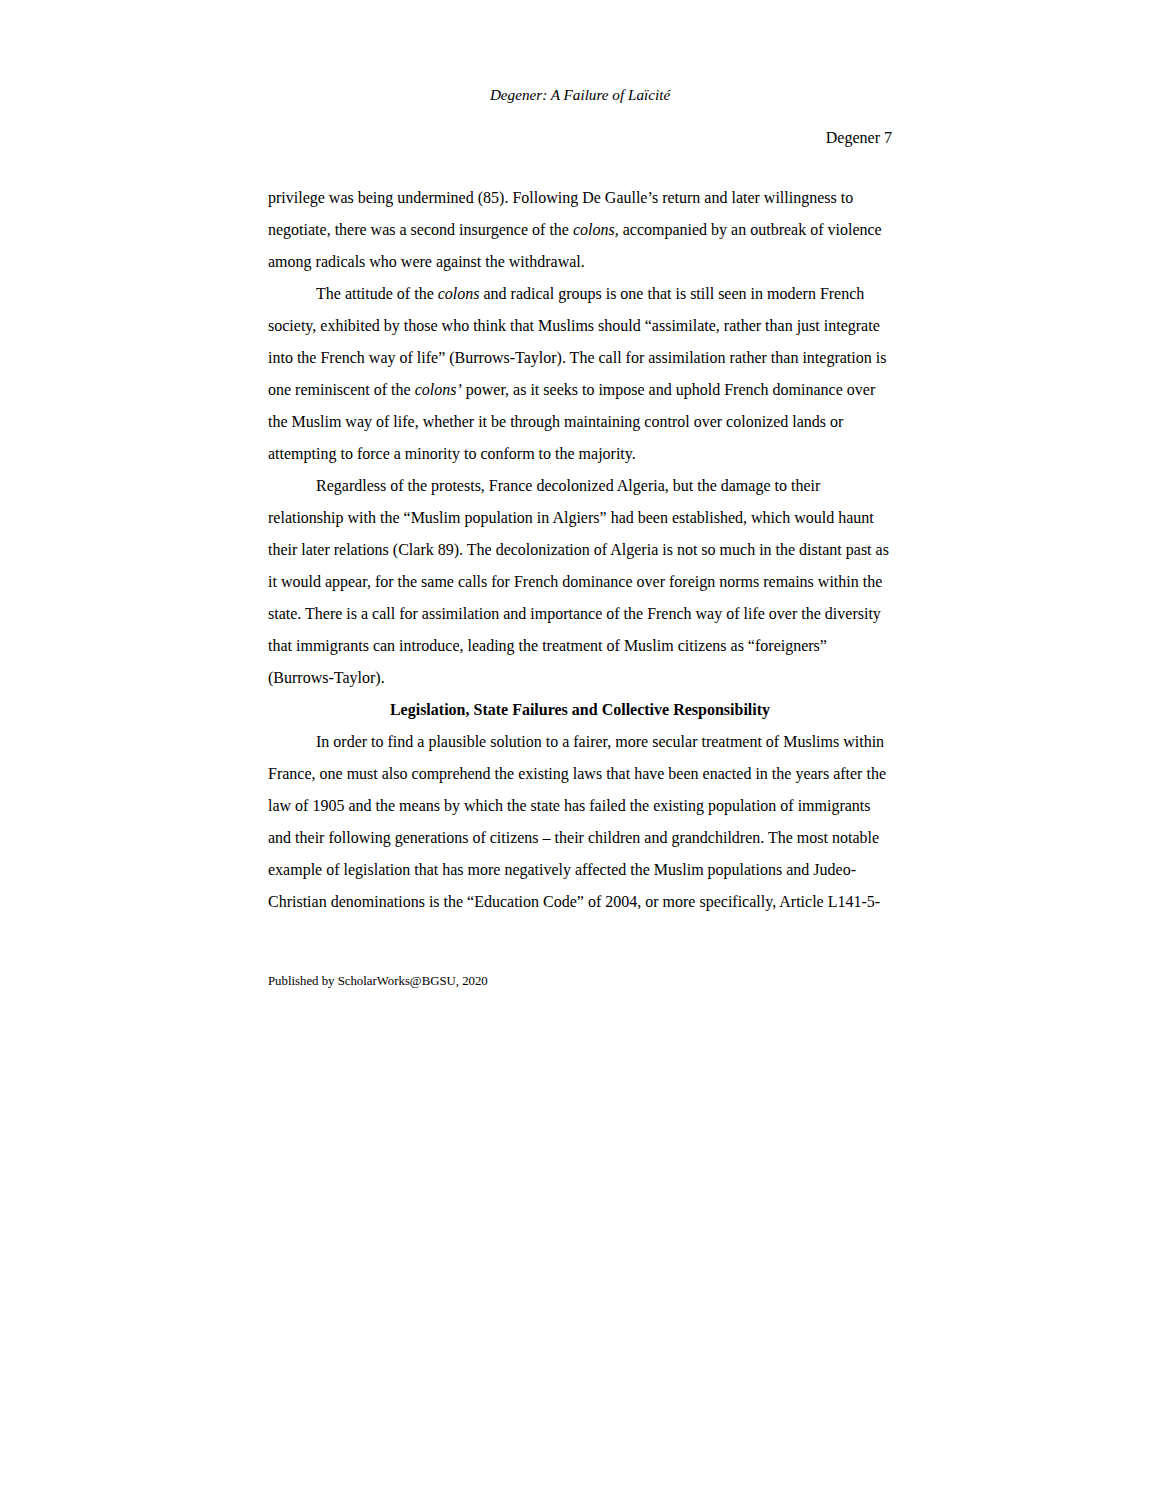Degener: A Failure of Laïcité
Degener 7
privilege was being undermined (85). Following De Gaulle’s return and later willingness to negotiate, there was a second insurgence of the colons, accompanied by an outbreak of violence among radicals who were against the withdrawal.
The attitude of the colons and radical groups is one that is still seen in modern French society, exhibited by those who think that Muslims should “assimilate, rather than just integrate into the French way of life” (Burrows-Taylor). The call for assimilation rather than integration is one reminiscent of the colons’ power, as it seeks to impose and uphold French dominance over the Muslim way of life, whether it be through maintaining control over colonized lands or attempting to force a minority to conform to the majority.
Regardless of the protests, France decolonized Algeria, but the damage to their relationship with the “Muslim population in Algiers” had been established, which would haunt their later relations (Clark 89). The decolonization of Algeria is not so much in the distant past as it would appear, for the same calls for French dominance over foreign norms remains within the state. There is a call for assimilation and importance of the French way of life over the diversity that immigrants can introduce, leading the treatment of Muslim citizens as “foreigners” (Burrows-Taylor).
Legislation, State Failures and Collective Responsibility
In order to find a plausible solution to a fairer, more secular treatment of Muslims within France, one must also comprehend the existing laws that have been enacted in the years after the law of 1905 and the means by which the state has failed the existing population of immigrants and their following generations of citizens – their children and grandchildren. The most notable example of legislation that has more negatively affected the Muslim populations and Judeo-Christian denominations is the “Education Code” of 2004, or more specifically, Article L141-5-
Published by ScholarWorks@BGSU, 2020